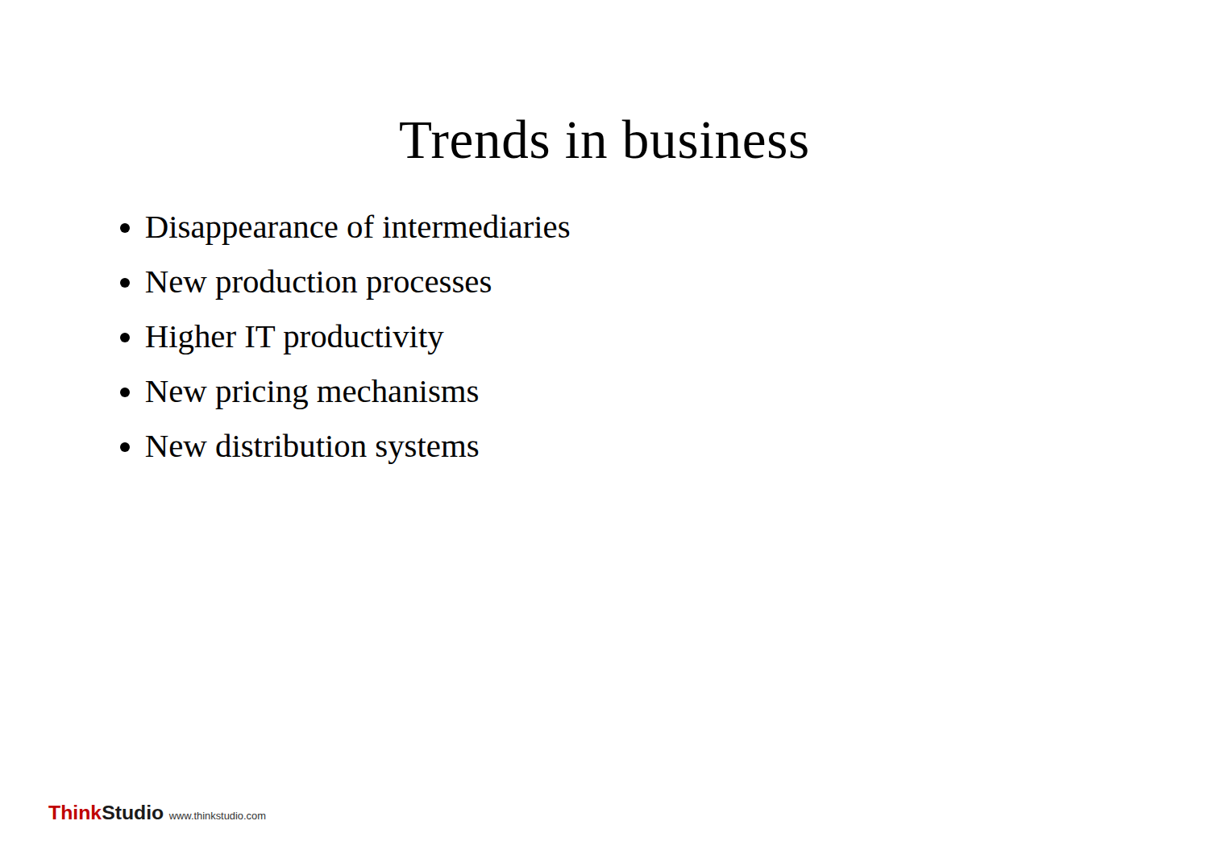Trends in business
Disappearance of intermediaries
New production processes
Higher IT productivity
New pricing mechanisms
New distribution systems
Think Studio www.thinkstudio.com